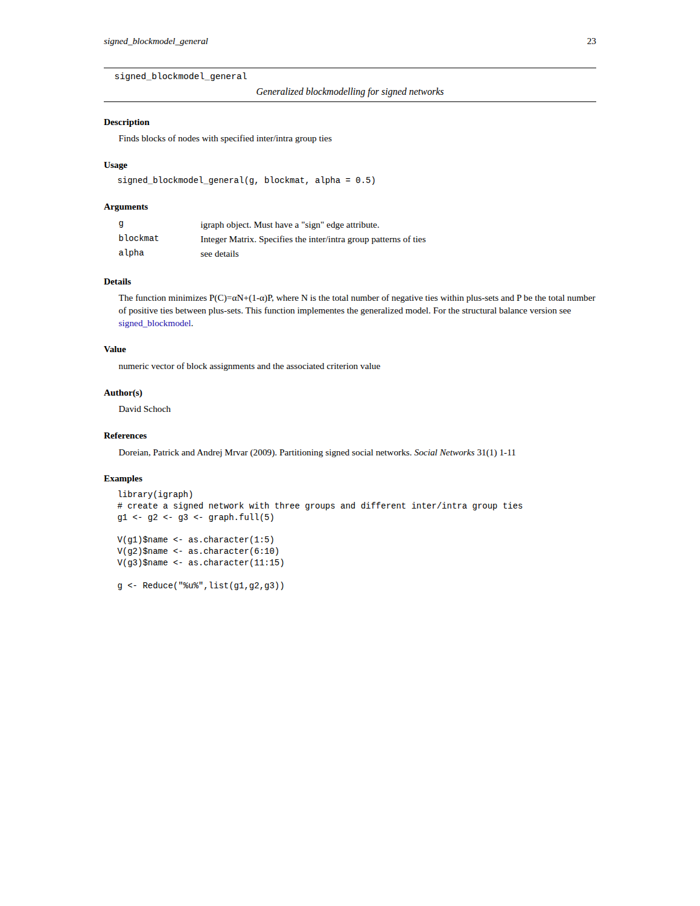signed_blockmodel_general 23
signed_blockmodel_general
Generalized blockmodelling for signed networks
Description
Finds blocks of nodes with specified inter/intra group ties
Usage
signed_blockmodel_general(g, blockmat, alpha = 0.5)
Arguments
| g | igraph object. Must have a "sign" edge attribute. |
| blockmat | Integer Matrix. Specifies the inter/intra group patterns of ties |
| alpha | see details |
Details
The function minimizes P(C)=αN+(1-α)P, where N is the total number of negative ties within plus-sets and P be the total number of positive ties between plus-sets. This function implementes the generalized model. For the structural balance version see signed_blockmodel.
Value
numeric vector of block assignments and the associated criterion value
Author(s)
David Schoch
References
Doreian, Patrick and Andrej Mrvar (2009). Partitioning signed social networks. Social Networks 31(1) 1-11
Examples
library(igraph)
# create a signed network with three groups and different inter/intra group ties
g1 <- g2 <- g3 <- graph.full(5)

V(g1)$name <- as.character(1:5)
V(g2)$name <- as.character(6:10)
V(g3)$name <- as.character(11:15)

g <- Reduce("%u%",list(g1,g2,g3))